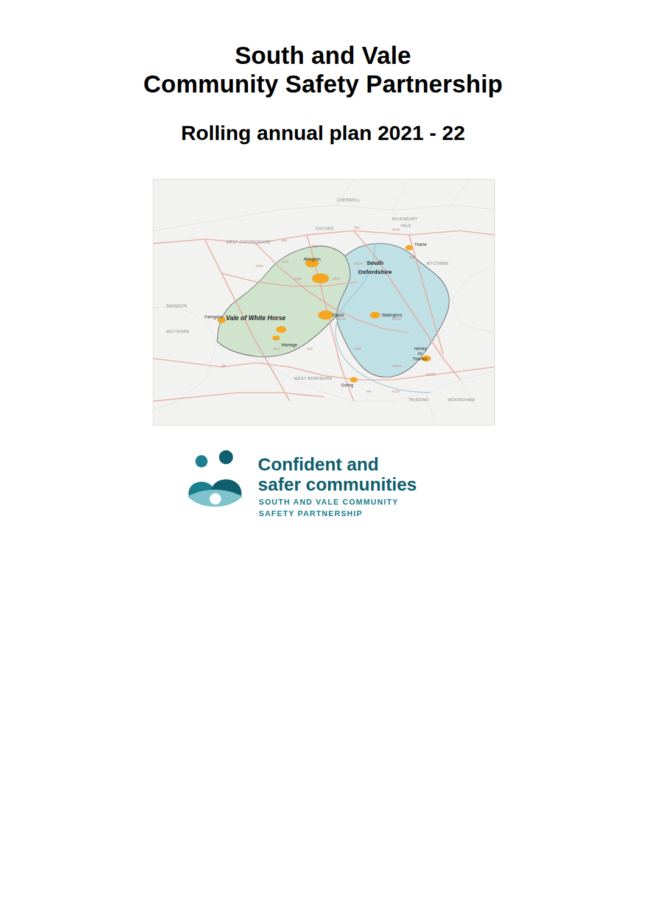South and Vale
Community Safety Partnership
Rolling annual plan 2021 - 22
CHERWELL AYLESBURY VALE OXFORD WEST OXFORDSHIRE WYCOMBE SWINDON WILTSHIRE WEST BERKSHIRE READING WOKINGHAM Vale of White Horse South Oxfordshire Abingdon Didcot Wantage Faringdon Wallingford Henley on Thames Goring Thame A40 A418 A40 A34 A415 A420 A338 A415 A4074 A329 M40 A4130 A4130 A417 A417 A34 A329 A4074 A4155 M4 M4 A329
Confident and safer communities SOUTH AND VALE COMMUNITY SAFETY PARTNERSHIP